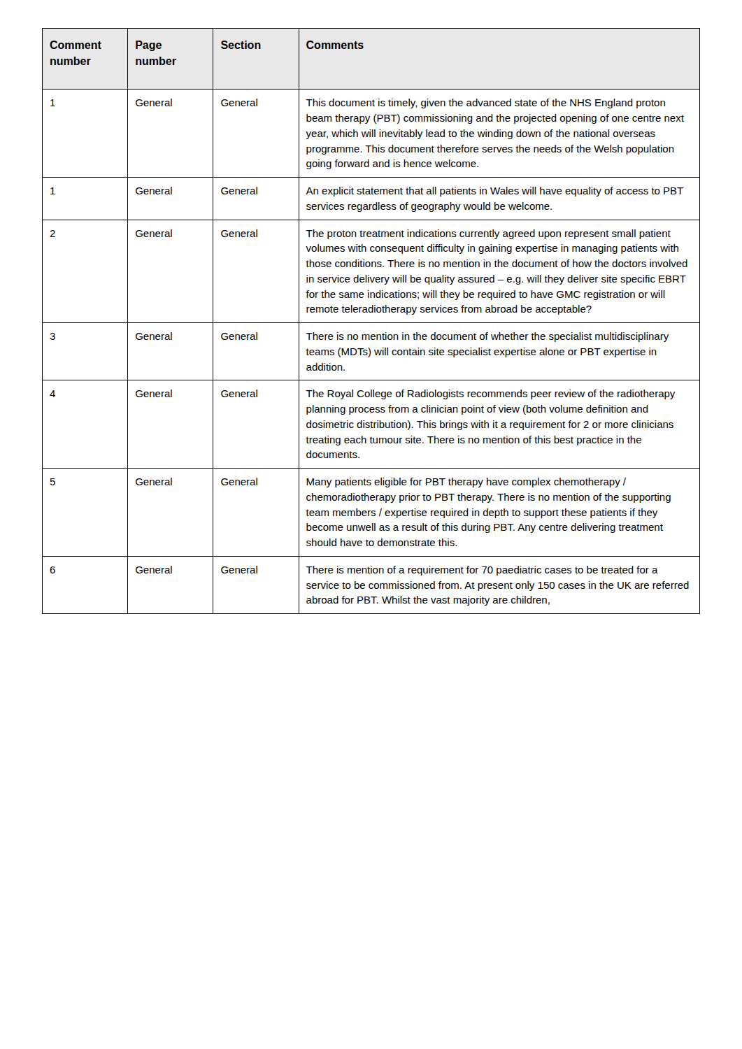| Comment number | Page number | Section | Comments |
| --- | --- | --- | --- |
| 1 | General | General | This document is timely, given the advanced state of the NHS England proton beam therapy (PBT) commissioning and the projected opening of one centre next year, which will inevitably lead to the winding down of the national overseas programme. This document therefore serves the needs of the Welsh population going forward and is hence welcome. |
| 1 | General | General | An explicit statement that all patients in Wales will have equality of access to PBT services regardless of geography would be welcome. |
| 2 | General | General | The proton treatment indications currently agreed upon represent small patient volumes with consequent difficulty in gaining expertise in managing patients with those conditions. There is no mention in the document of how the doctors involved in service delivery will be quality assured – e.g. will they deliver site specific EBRT for the same indications; will they be required to have GMC registration or will remote teleradiotherapy services from abroad be acceptable? |
| 3 | General | General | There is no mention in the document of whether the specialist multidisciplinary teams (MDTs) will contain site specialist expertise alone or PBT expertise in addition. |
| 4 | General | General | The Royal College of Radiologists recommends peer review of the radiotherapy planning process from a clinician point of view (both volume definition and dosimetric distribution). This brings with it a requirement for 2 or more clinicians treating each tumour site. There is no mention of this best practice in the documents. |
| 5 | General | General | Many patients eligible for PBT therapy have complex chemotherapy / chemoradiotherapy prior to PBT therapy. There is no mention of the supporting team members / expertise required in depth to support these patients if they become unwell as a result of this during PBT. Any centre delivering treatment should have to demonstrate this. |
| 6 | General | General | There is mention of a requirement for 70 paediatric cases to be treated for a service to be commissioned from. At present only 150 cases in the UK are referred abroad for PBT. Whilst the vast majority are children, |